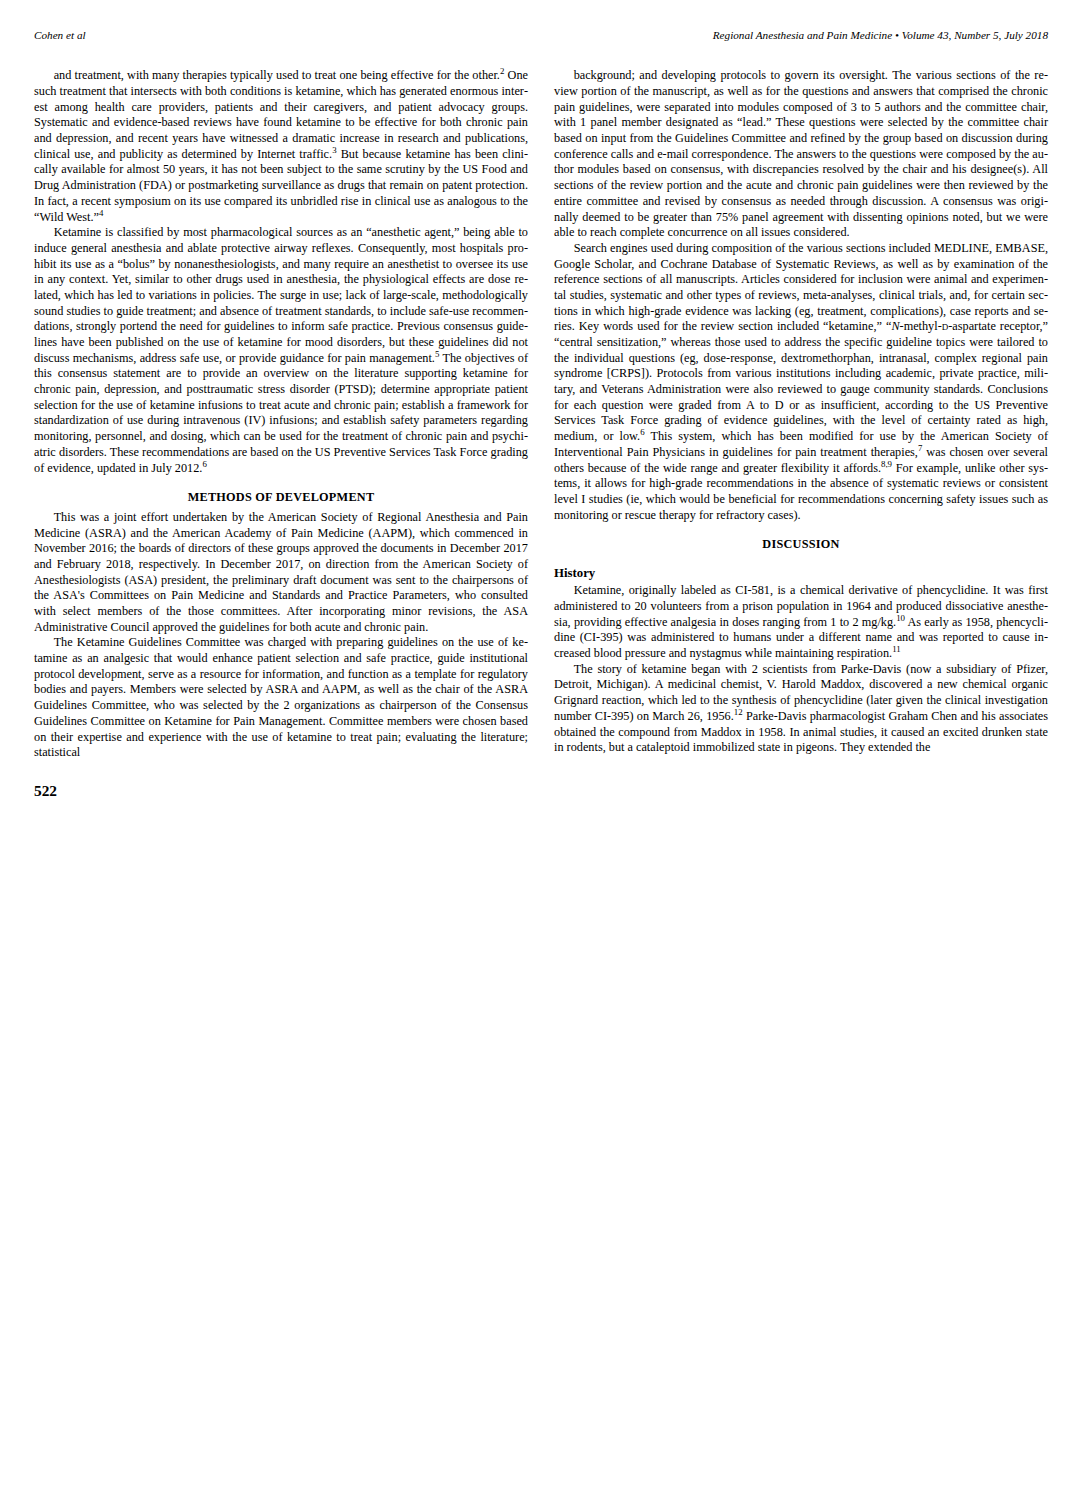Cohen et al Regional Anesthesia and Pain Medicine • Volume 43, Number 5, July 2018
and treatment, with many therapies typically used to treat one being effective for the other.2 One such treatment that intersects with both conditions is ketamine, which has generated enormous interest among health care providers, patients and their caregivers, and patient advocacy groups. Systematic and evidence-based reviews have found ketamine to be effective for both chronic pain and depression, and recent years have witnessed a dramatic increase in research and publications, clinical use, and publicity as determined by Internet traffic.3 But because ketamine has been clinically available for almost 50 years, it has not been subject to the same scrutiny by the US Food and Drug Administration (FDA) or postmarketing surveillance as drugs that remain on patent protection. In fact, a recent symposium on its use compared its unbridled rise in clinical use as analogous to the “Wild West.”4
Ketamine is classified by most pharmacological sources as an “anesthetic agent,” being able to induce general anesthesia and ablate protective airway reflexes. Consequently, most hospitals prohibit its use as a “bolus” by nonanesthesiologists, and many require an anesthetist to oversee its use in any context. Yet, similar to other drugs used in anesthesia, the physiological effects are dose related, which has led to variations in policies. The surge in use; lack of large-scale, methodologically sound studies to guide treatment; and absence of treatment standards, to include safe-use recommendations, strongly portend the need for guidelines to inform safe practice. Previous consensus guidelines have been published on the use of ketamine for mood disorders, but these guidelines did not discuss mechanisms, address safe use, or provide guidance for pain management.5 The objectives of this consensus statement are to provide an overview on the literature supporting ketamine for chronic pain, depression, and posttraumatic stress disorder (PTSD); determine appropriate patient selection for the use of ketamine infusions to treat acute and chronic pain; establish a framework for standardization of use during intravenous (IV) infusions; and establish safety parameters regarding monitoring, personnel, and dosing, which can be used for the treatment of chronic pain and psychiatric disorders. These recommendations are based on the US Preventive Services Task Force grading of evidence, updated in July 2012.6
Methods of Development
This was a joint effort undertaken by the American Society of Regional Anesthesia and Pain Medicine (ASRA) and the American Academy of Pain Medicine (AAPM), which commenced in November 2016; the boards of directors of these groups approved the documents in December 2017 and February 2018, respectively. In December 2017, on direction from the American Society of Anesthesiologists (ASA) president, the preliminary draft document was sent to the chairpersons of the ASA's Committees on Pain Medicine and Standards and Practice Parameters, who consulted with select members of the those committees. After incorporating minor revisions, the ASA Administrative Council approved the guidelines for both acute and chronic pain.
The Ketamine Guidelines Committee was charged with preparing guidelines on the use of ketamine as an analgesic that would enhance patient selection and safe practice, guide institutional protocol development, serve as a resource for information, and function as a template for regulatory bodies and payers. Members were selected by ASRA and AAPM, as well as the chair of the ASRA Guidelines Committee, who was selected by the 2 organizations as chairperson of the Consensus Guidelines Committee on Ketamine for Pain Management. Committee members were chosen based on their expertise and experience with the use of ketamine to treat pain; evaluating the literature; statistical
background; and developing protocols to govern its oversight. The various sections of the review portion of the manuscript, as well as for the questions and answers that comprised the chronic pain guidelines, were separated into modules composed of 3 to 5 authors and the committee chair, with 1 panel member designated as “lead.” These questions were selected by the committee chair based on input from the Guidelines Committee and refined by the group based on discussion during conference calls and e-mail correspondence. The answers to the questions were composed by the author modules based on consensus, with discrepancies resolved by the chair and his designee(s). All sections of the review portion and the acute and chronic pain guidelines were then reviewed by the entire committee and revised by consensus as needed through discussion. A consensus was originally deemed to be greater than 75% panel agreement with dissenting opinions noted, but we were able to reach complete concurrence on all issues considered.
Search engines used during composition of the various sections included MEDLINE, EMBASE, Google Scholar, and Cochrane Database of Systematic Reviews, as well as by examination of the reference sections of all manuscripts. Articles considered for inclusion were animal and experimental studies, systematic and other types of reviews, meta-analyses, clinical trials, and, for certain sections in which high-grade evidence was lacking (eg, treatment, complications), case reports and series. Key words used for the review section included “ketamine,” “N-methyl-d-aspartate receptor,” “central sensitization,” whereas those used to address the specific guideline topics were tailored to the individual questions (eg, dose-response, dextromethorphan, intranasal, complex regional pain syndrome [CRPS]). Protocols from various institutions including academic, private practice, military, and Veterans Administration were also reviewed to gauge community standards. Conclusions for each question were graded from A to D or as insufficient, according to the US Preventive Services Task Force grading of evidence guidelines, with the level of certainty rated as high, medium, or low.6 This system, which has been modified for use by the American Society of Interventional Pain Physicians in guidelines for pain treatment therapies,7 was chosen over several others because of the wide range and greater flexibility it affords.8,9 For example, unlike other systems, it allows for high-grade recommendations in the absence of systematic reviews or consistent level I studies (ie, which would be beneficial for recommendations concerning safety issues such as monitoring or rescue therapy for refractory cases).
Discussion
History
Ketamine, originally labeled as CI-581, is a chemical derivative of phencyclidine. It was first administered to 20 volunteers from a prison population in 1964 and produced dissociative anesthesia, providing effective analgesia in doses ranging from 1 to 2 mg/kg.10 As early as 1958, phencyclidine (CI-395) was administered to humans under a different name and was reported to cause increased blood pressure and nystagmus while maintaining respiration.11
The story of ketamine began with 2 scientists from Parke-Davis (now a subsidiary of Pfizer, Detroit, Michigan). A medicinal chemist, V. Harold Maddox, discovered a new chemical organic Grignard reaction, which led to the synthesis of phencyclidine (later given the clinical investigation number CI-395) on March 26, 1956.12 Parke-Davis pharmacologist Graham Chen and his associates obtained the compound from Maddox in 1958. In animal studies, it caused an excited drunken state in rodents, but a cataleptoid immobilized state in pigeons. They extended the
522